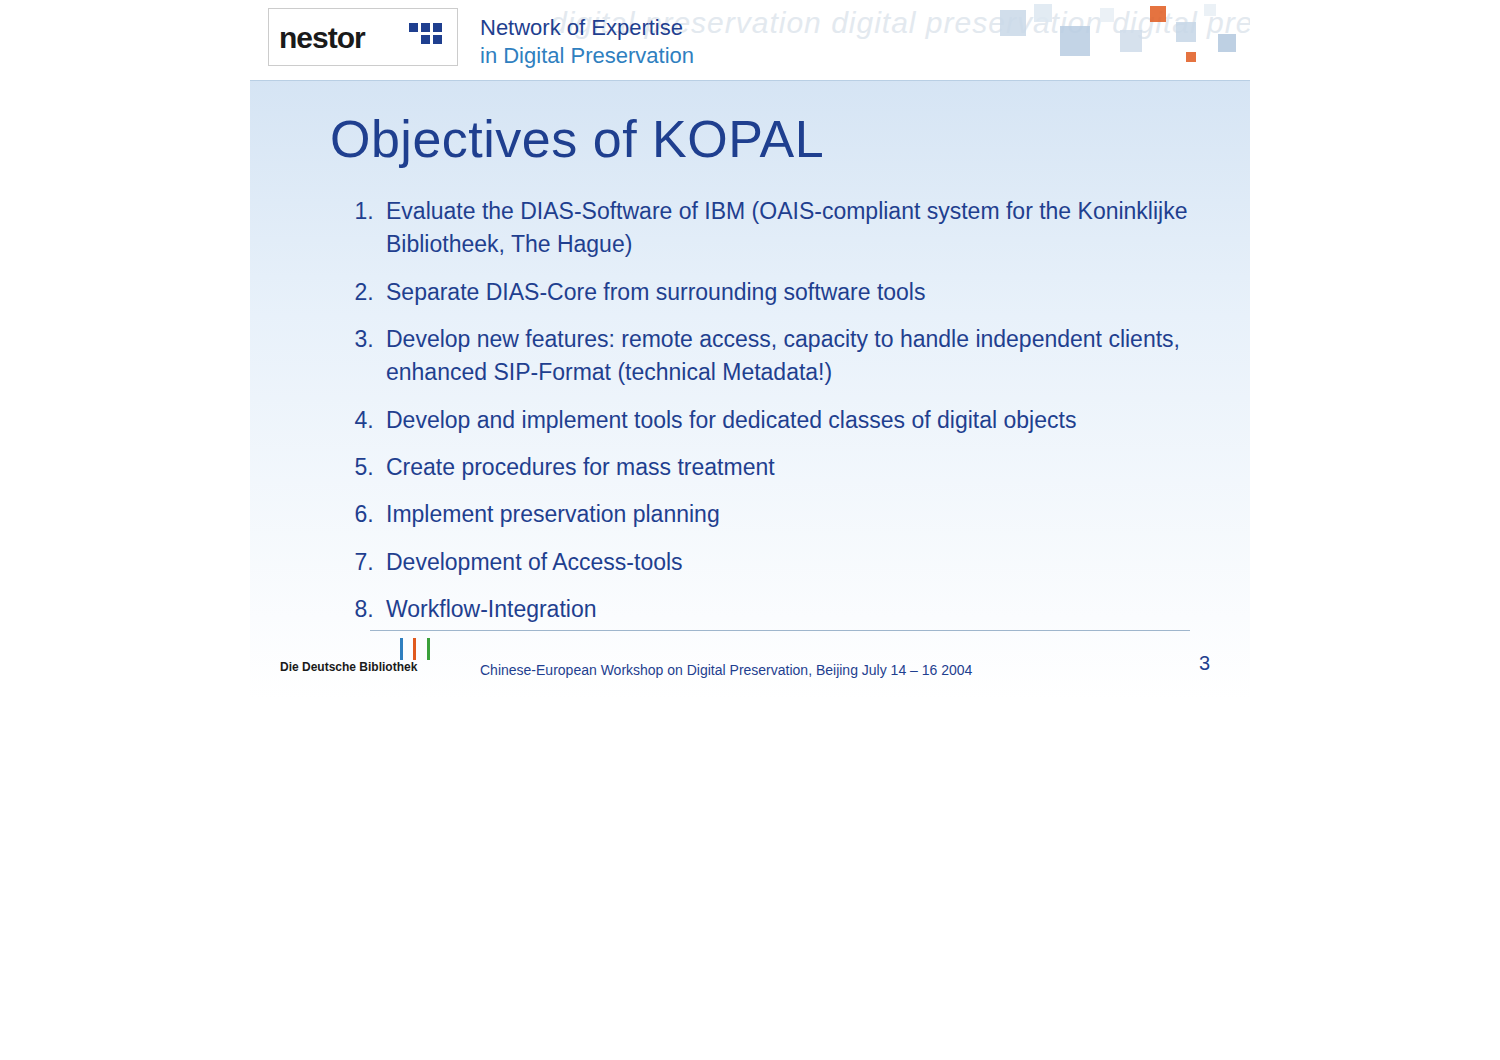digital preservation digital preservation digital preservation
nestor
Network of Expertise
in Digital Preservation
Objectives of KOPAL
Evaluate the DIAS-Software of IBM (OAIS-compliant system for the Koninklijke Bibliotheek, The Hague)
Separate DIAS-Core from surrounding software tools
Develop new features: remote access, capacity to handle independent clients, enhanced SIP-Format (technical Metadata!)
Develop and implement tools for dedicated classes of digital objects
Create procedures for mass treatment
Implement preservation planning
Development of Access-tools
Workflow-Integration
Die Deutsche Bibliothek
Chinese-European Workshop on Digital Preservation, Beijing July 14 – 16 2004
3